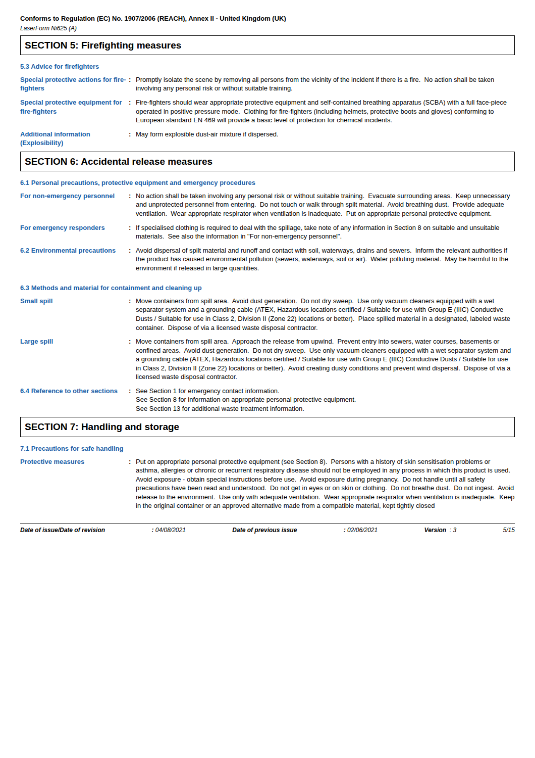Conforms to Regulation (EC) No. 1907/2006 (REACH), Annex II - United Kingdom (UK)
LaserForm Ni625 (A)
SECTION 5: Firefighting measures
5.3 Advice for firefighters
| Special protective actions for fire-fighters | : | Promptly isolate the scene by removing all persons from the vicinity of the incident if there is a fire. No action shall be taken involving any personal risk or without suitable training. |
| Special protective equipment for fire-fighters | : | Fire-fighters should wear appropriate protective equipment and self-contained breathing apparatus (SCBA) with a full face-piece operated in positive pressure mode. Clothing for fire-fighters (including helmets, protective boots and gloves) conforming to European standard EN 469 will provide a basic level of protection for chemical incidents. |
| Additional information (Explosibility) | : | May form explosible dust-air mixture if dispersed. |
SECTION 6: Accidental release measures
6.1 Personal precautions, protective equipment and emergency procedures
| For non-emergency personnel | : | No action shall be taken involving any personal risk or without suitable training. Evacuate surrounding areas. Keep unnecessary and unprotected personnel from entering. Do not touch or walk through spilt material. Avoid breathing dust. Provide adequate ventilation. Wear appropriate respirator when ventilation is inadequate. Put on appropriate personal protective equipment. |
| For emergency responders | : | If specialised clothing is required to deal with the spillage, take note of any information in Section 8 on suitable and unsuitable materials. See also the information in "For non-emergency personnel". |
| 6.2 Environmental precautions | : | Avoid dispersal of spilt material and runoff and contact with soil, waterways, drains and sewers. Inform the relevant authorities if the product has caused environmental pollution (sewers, waterways, soil or air). Water polluting material. May be harmful to the environment if released in large quantities. |
6.3 Methods and material for containment and cleaning up
| Small spill | : | Move containers from spill area. Avoid dust generation. Do not dry sweep. Use only vacuum cleaners equipped with a wet separator system and a grounding cable (ATEX, Hazardous locations certified / Suitable for use with Group E (IIIC) Conductive Dusts / Suitable for use in Class 2, Division II (Zone 22) locations or better). Place spilled material in a designated, labeled waste container. Dispose of via a licensed waste disposal contractor. |
| Large spill | : | Move containers from spill area. Approach the release from upwind. Prevent entry into sewers, water courses, basements or confined areas. Avoid dust generation. Do not dry sweep. Use only vacuum cleaners equipped with a wet separator system and a grounding cable (ATEX, Hazardous locations certified / Suitable for use with Group E (IIIC) Conductive Dusts / Suitable for use in Class 2, Division II (Zone 22) locations or better). Avoid creating dusty conditions and prevent wind dispersal. Dispose of via a licensed waste disposal contractor. |
| 6.4 Reference to other sections | : | See Section 1 for emergency contact information. See Section 8 for information on appropriate personal protective equipment. See Section 13 for additional waste treatment information. |
SECTION 7: Handling and storage
7.1 Precautions for safe handling
| Protective measures | : | Put on appropriate personal protective equipment (see Section 8). Persons with a history of skin sensitisation problems or asthma, allergies or chronic or recurrent respiratory disease should not be employed in any process in which this product is used. Avoid exposure - obtain special instructions before use. Avoid exposure during pregnancy. Do not handle until all safety precautions have been read and understood. Do not get in eyes or on skin or clothing. Do not breathe dust. Do not ingest. Avoid release to the environment. Use only with adequate ventilation. Wear appropriate respirator when ventilation is inadequate. Keep in the original container or an approved alternative made from a compatible material, kept tightly closed |
Date of issue/Date of revision : 04/08/2021 Date of previous issue : 02/06/2021 Version : 3 5/15